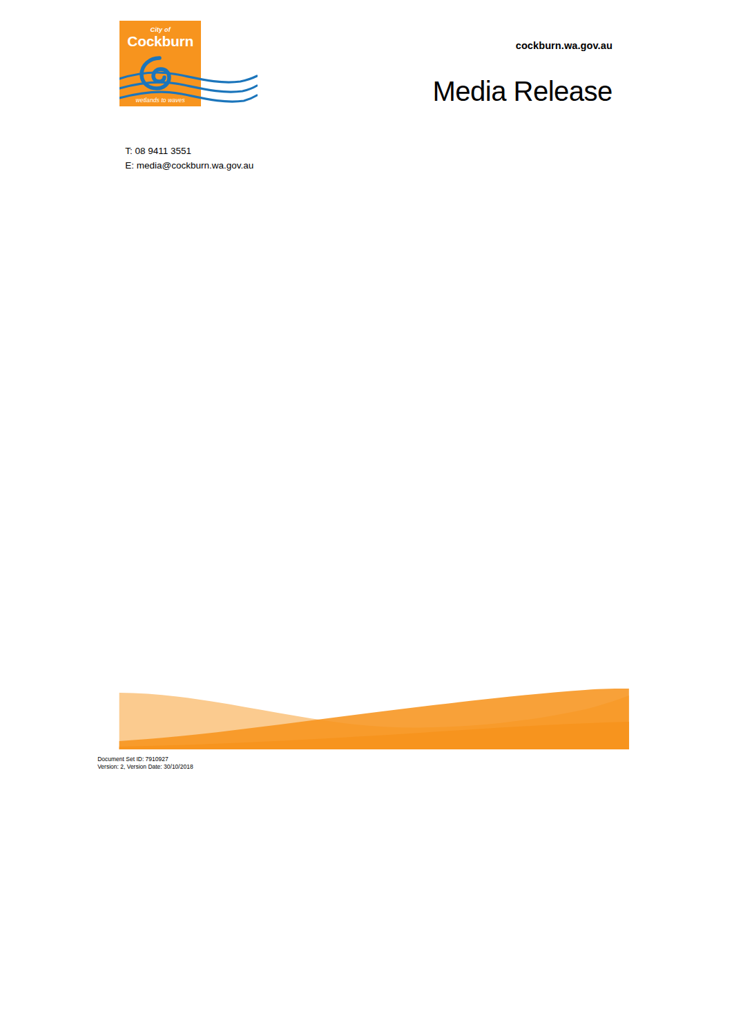City of
Cockburn
wetlands to waves
cockburn.wa.gov.au
Media Release
T: 08 9411 3551
E: media@cockburn.wa.gov.au
Document Set ID: 7910927
Version: 2, Version Date: 30/10/2018